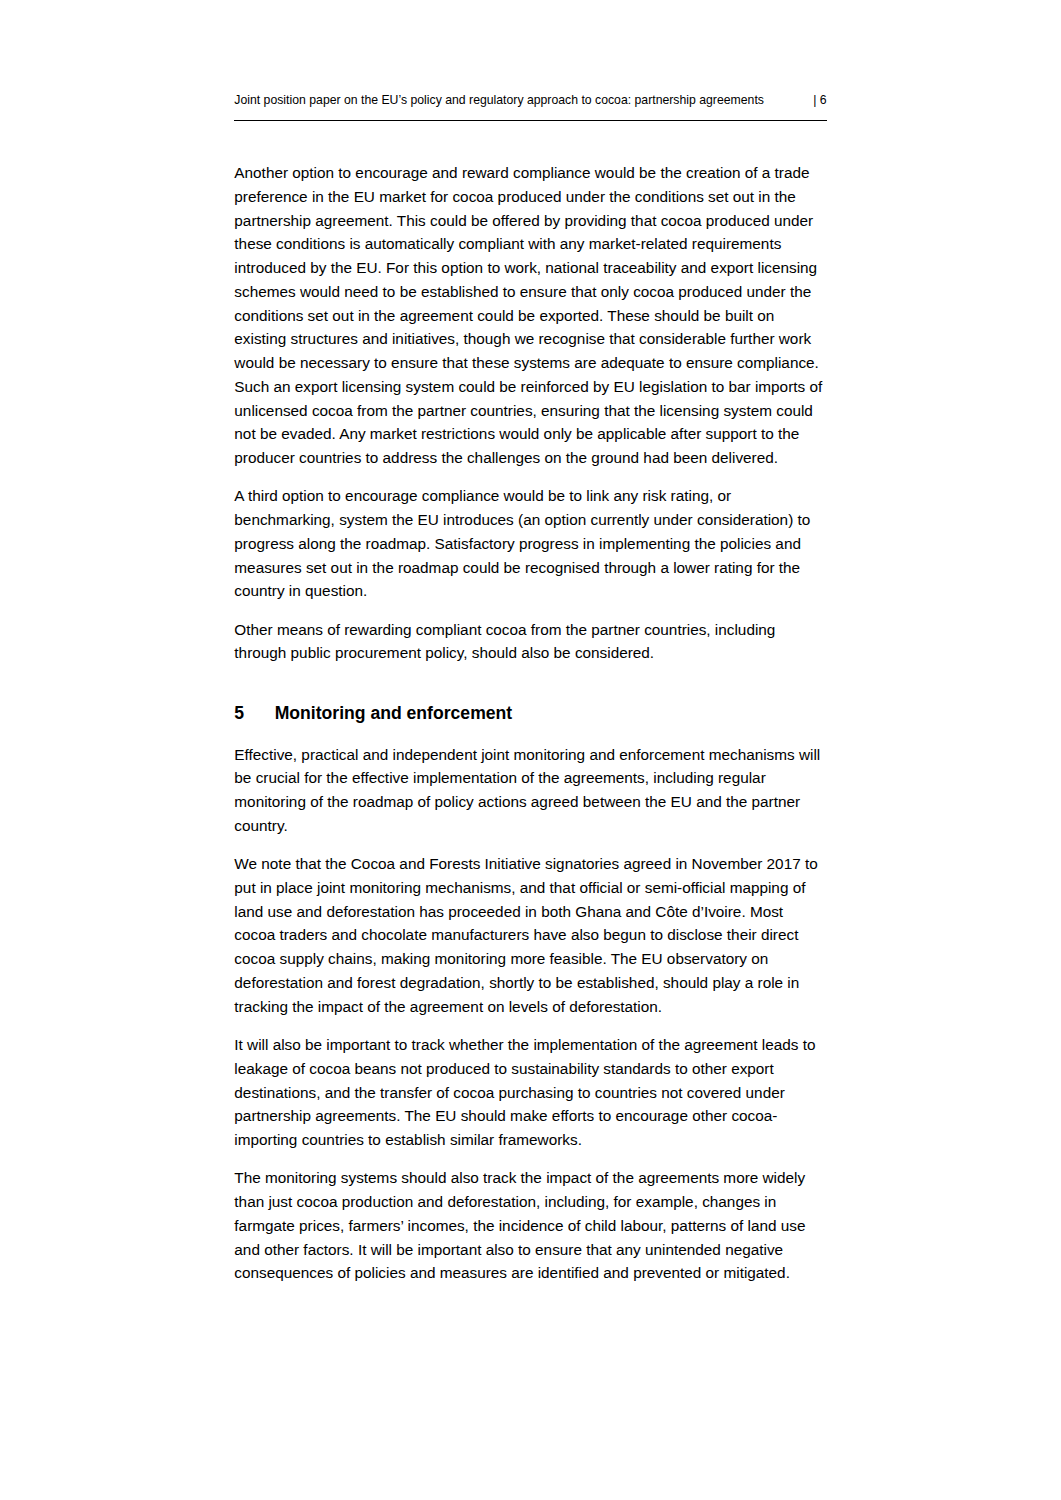Joint position paper on the EU’s policy and regulatory approach to cocoa: partnership agreements
| 6
Another option to encourage and reward compliance would be the creation of a trade preference in the EU market for cocoa produced under the conditions set out in the partnership agreement. This could be offered by providing that cocoa produced under these conditions is automatically compliant with any market-related requirements introduced by the EU. For this option to work, national traceability and export licensing schemes would need to be established to ensure that only cocoa produced under the conditions set out in the agreement could be exported. These should be built on existing structures and initiatives, though we recognise that considerable further work would be necessary to ensure that these systems are adequate to ensure compliance. Such an export licensing system could be reinforced by EU legislation to bar imports of unlicensed cocoa from the partner countries, ensuring that the licensing system could not be evaded. Any market restrictions would only be applicable after support to the producer countries to address the challenges on the ground had been delivered.
A third option to encourage compliance would be to link any risk rating, or benchmarking, system the EU introduces (an option currently under consideration) to progress along the roadmap. Satisfactory progress in implementing the policies and measures set out in the roadmap could be recognised through a lower rating for the country in question.
Other means of rewarding compliant cocoa from the partner countries, including through public procurement policy, should also be considered.
5 Monitoring and enforcement
Effective, practical and independent joint monitoring and enforcement mechanisms will be crucial for the effective implementation of the agreements, including regular monitoring of the roadmap of policy actions agreed between the EU and the partner country.
We note that the Cocoa and Forests Initiative signatories agreed in November 2017 to put in place joint monitoring mechanisms, and that official or semi-official mapping of land use and deforestation has proceeded in both Ghana and Côte d’Ivoire. Most cocoa traders and chocolate manufacturers have also begun to disclose their direct cocoa supply chains, making monitoring more feasible. The EU observatory on deforestation and forest degradation, shortly to be established, should play a role in tracking the impact of the agreement on levels of deforestation.
It will also be important to track whether the implementation of the agreement leads to leakage of cocoa beans not produced to sustainability standards to other export destinations, and the transfer of cocoa purchasing to countries not covered under partnership agreements. The EU should make efforts to encourage other cocoa-importing countries to establish similar frameworks.
The monitoring systems should also track the impact of the agreements more widely than just cocoa production and deforestation, including, for example, changes in farmgate prices, farmers’ incomes, the incidence of child labour, patterns of land use and other factors. It will be important also to ensure that any unintended negative consequences of policies and measures are identified and prevented or mitigated.